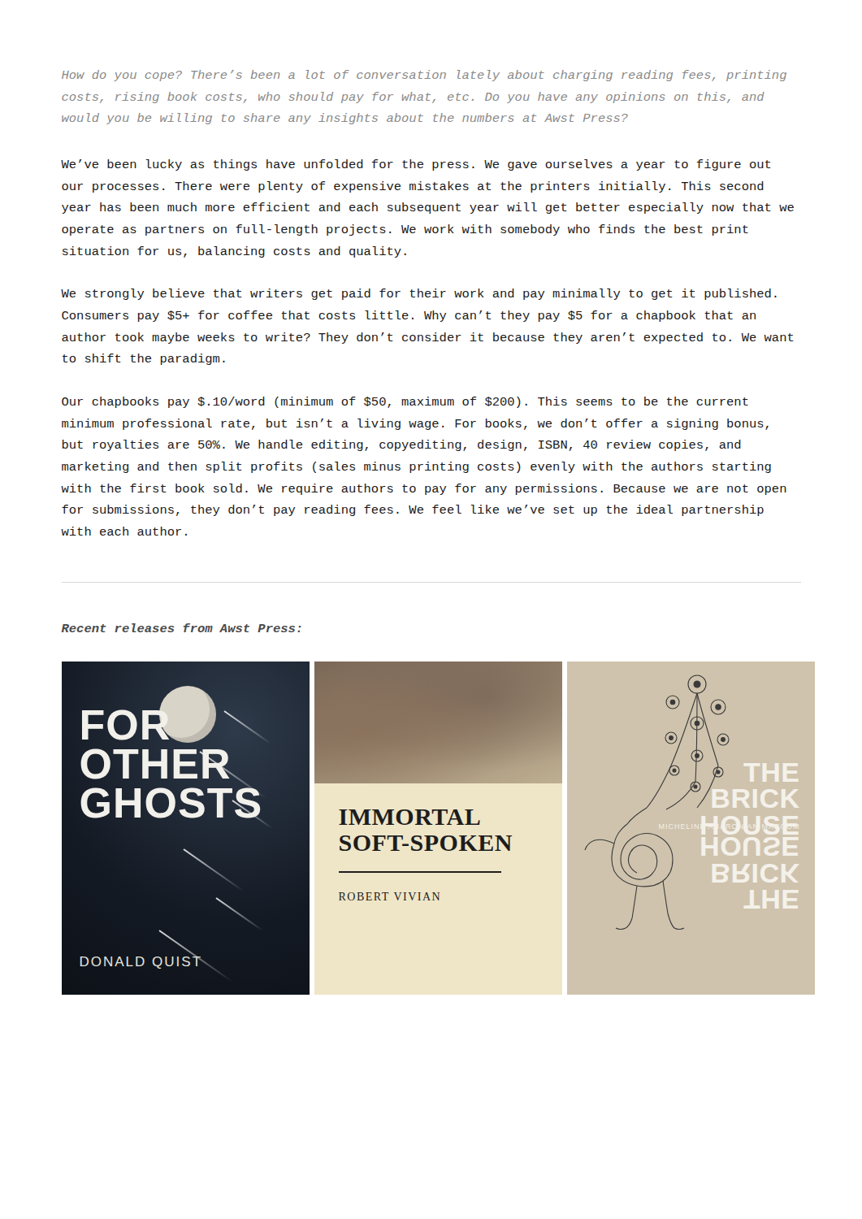How do you cope? There’s been a lot of conversation lately about charging reading fees, printing costs, rising book costs, who should pay for what, etc. Do you have any opinions on this, and would you be willing to share any insights about the numbers at Awst Press?
We’ve been lucky as things have unfolded for the press. We gave ourselves a year to figure out our processes. There were plenty of expensive mistakes at the printers initially. This second year has been much more efficient and each subsequent year will get better especially now that we operate as partners on full-length projects. We work with somebody who finds the best print situation for us, balancing costs and quality.
We strongly believe that writers get paid for their work and pay minimally to get it published. Consumers pay $5+ for coffee that costs little. Why can’t they pay $5 for a chapbook that an author took maybe weeks to write? They don’t consider it because they aren’t expected to. We want to shift the paradigm.
Our chapbooks pay $.10/word (minimum of $50, maximum of $200). This seems to be the current minimum professional rate, but isn’t a living wage. For books, we don’t offer a signing bonus, but royalties are 50%. We handle editing, copyediting, design, ISBN, 40 review copies, and marketing and then split profits (sales minus printing costs) evenly with the authors starting with the first book sold. We require authors to pay for any permissions. Because we are not open for submissions, they don’t pay reading fees. We feel like we’ve set up the ideal partnership with each author.
Recent releases from Awst Press:
FOR
OTHER
GHOSTS
DONALD QUIST
IMMORTAL
SOFT-SPOKEN
ROBERT VIVIAN
THE
BRICK
HOUSE
MICHELINE AHARONIAN MARCOM
THE
BRICK
HOUSE